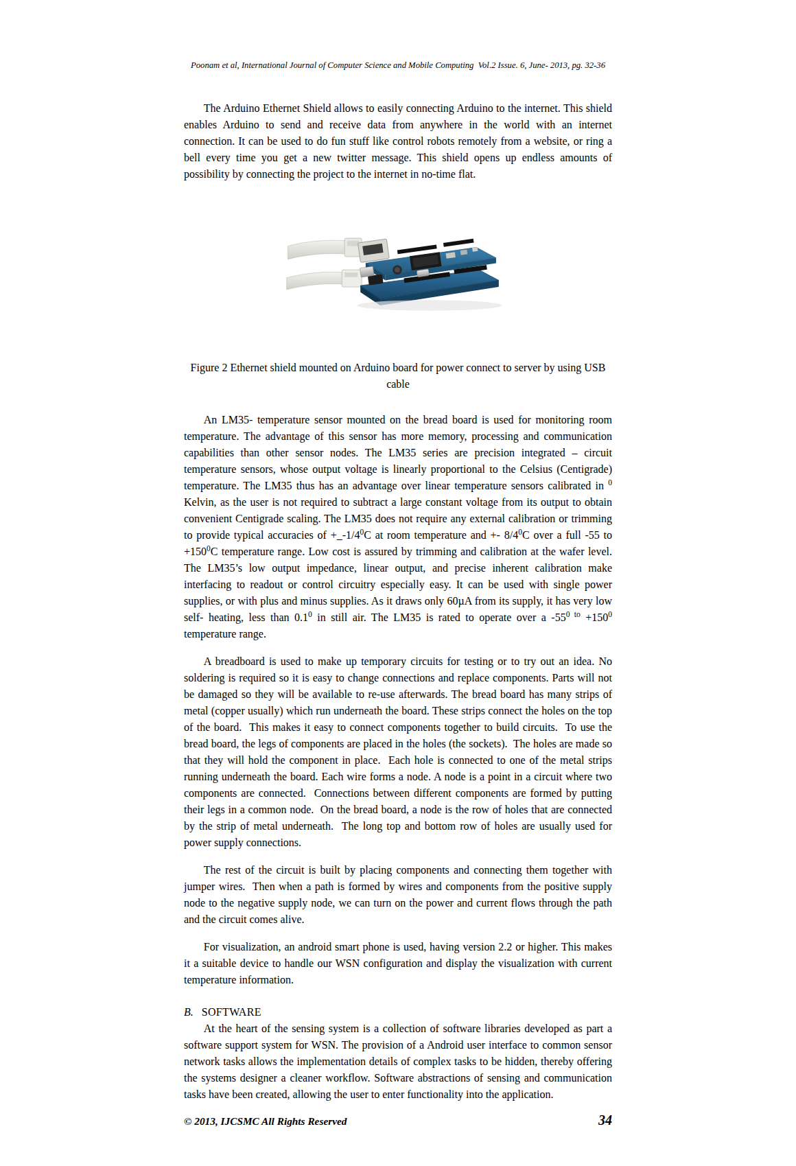Poonam et al, International Journal of Computer Science and Mobile Computing Vol.2 Issue. 6, June- 2013, pg. 32-36
The Arduino Ethernet Shield allows to easily connecting Arduino to the internet. This shield enables Arduino to send and receive data from anywhere in the world with an internet connection. It can be used to do fun stuff like control robots remotely from a website, or ring a bell every time you get a new twitter message. This shield opens up endless amounts of possibility by connecting the project to the internet in no-time flat.
Figure 2 Ethernet shield mounted on Arduino board for power connect to server by using USB cable
An LM35- temperature sensor mounted on the bread board is used for monitoring room temperature. The advantage of this sensor has more memory, processing and communication capabilities than other sensor nodes. The LM35 series are precision integrated – circuit temperature sensors, whose output voltage is linearly proportional to the Celsius (Centigrade) temperature. The LM35 thus has an advantage over linear temperature sensors calibrated in 0 Kelvin, as the user is not required to subtract a large constant voltage from its output to obtain convenient Centigrade scaling. The LM35 does not require any external calibration or trimming to provide typical accuracies of +_-1/40C at room temperature and +- 8/40C over a full -55 to +1500C temperature range. Low cost is assured by trimming and calibration at the wafer level. The LM35’s low output impedance, linear output, and precise inherent calibration make interfacing to readout or control circuitry especially easy. It can be used with single power supplies, or with plus and minus supplies. As it draws only 60µA from its supply, it has very low self- heating, less than 0.10 in still air. The LM35 is rated to operate over a -550 to +1500 temperature range.
A breadboard is used to make up temporary circuits for testing or to try out an idea. No soldering is required so it is easy to change connections and replace components. Parts will not be damaged so they will be available to re-use afterwards. The bread board has many strips of metal (copper usually) which run underneath the board. These strips connect the holes on the top of the board. This makes it easy to connect components together to build circuits. To use the bread board, the legs of components are placed in the holes (the sockets). The holes are made so that they will hold the component in place. Each hole is connected to one of the metal strips running underneath the board. Each wire forms a node. A node is a point in a circuit where two components are connected. Connections between different components are formed by putting their legs in a common node. On the bread board, a node is the row of holes that are connected by the strip of metal underneath. The long top and bottom row of holes are usually used for power supply connections.
The rest of the circuit is built by placing components and connecting them together with jumper wires. Then when a path is formed by wires and components from the positive supply node to the negative supply node, we can turn on the power and current flows through the path and the circuit comes alive.
For visualization, an android smart phone is used, having version 2.2 or higher. This makes it a suitable device to handle our WSN configuration and display the visualization with current temperature information.
B. SOFTWARE
At the heart of the sensing system is a collection of software libraries developed as part a software support system for WSN. The provision of a Android user interface to common sensor network tasks allows the implementation details of complex tasks to be hidden, thereby offering the systems designer a cleaner workflow. Software abstractions of sensing and communication tasks have been created, allowing the user to enter functionality into the application.
© 2013, IJCSMC All Rights Reserved 34